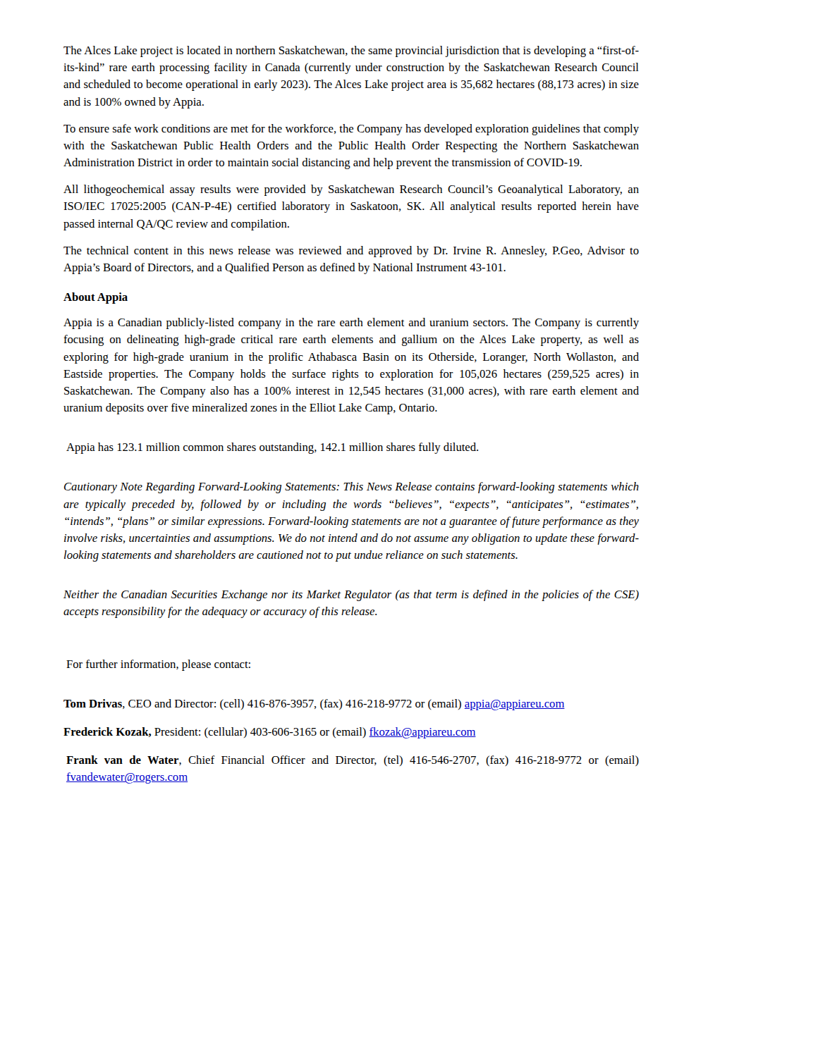The Alces Lake project is located in northern Saskatchewan, the same provincial jurisdiction that is developing a “first-of-its-kind” rare earth processing facility in Canada (currently under construction by the Saskatchewan Research Council and scheduled to become operational in early 2023). The Alces Lake project area is 35,682 hectares (88,173 acres) in size and is 100% owned by Appia.
To ensure safe work conditions are met for the workforce, the Company has developed exploration guidelines that comply with the Saskatchewan Public Health Orders and the Public Health Order Respecting the Northern Saskatchewan Administration District in order to maintain social distancing and help prevent the transmission of COVID-19.
All lithogeochemical assay results were provided by Saskatchewan Research Council’s Geoanalytical Laboratory, an ISO/IEC 17025:2005 (CAN-P-4E) certified laboratory in Saskatoon, SK. All analytical results reported herein have passed internal QA/QC review and compilation.
The technical content in this news release was reviewed and approved by Dr. Irvine R. Annesley, P.Geo, Advisor to Appia’s Board of Directors, and a Qualified Person as defined by National Instrument 43-101.
About Appia
Appia is a Canadian publicly-listed company in the rare earth element and uranium sectors. The Company is currently focusing on delineating high-grade critical rare earth elements and gallium on the Alces Lake property, as well as exploring for high-grade uranium in the prolific Athabasca Basin on its Otherside, Loranger, North Wollaston, and Eastside properties. The Company holds the surface rights to exploration for 105,026 hectares (259,525 acres) in Saskatchewan. The Company also has a 100% interest in 12,545 hectares (31,000 acres), with rare earth element and uranium deposits over five mineralized zones in the Elliot Lake Camp, Ontario.
Appia has 123.1 million common shares outstanding, 142.1 million shares fully diluted.
Cautionary Note Regarding Forward-Looking Statements: This News Release contains forward-looking statements which are typically preceded by, followed by or including the words “believes”, “expects”, “anticipates”, “estimates”, “intends”, “plans” or similar expressions. Forward-looking statements are not a guarantee of future performance as they involve risks, uncertainties and assumptions. We do not intend and do not assume any obligation to update these forward- looking statements and shareholders are cautioned not to put undue reliance on such statements.
Neither the Canadian Securities Exchange nor its Market Regulator (as that term is defined in the policies of the CSE) accepts responsibility for the adequacy or accuracy of this release.
For further information, please contact:
Tom Drivas, CEO and Director: (cell) 416-876-3957, (fax) 416-218-9772 or (email) appia@appiareu.com
Frederick Kozak, President: (cellular) 403-606-3165 or (email) fkozak@appiareu.com
Frank van de Water, Chief Financial Officer and Director, (tel) 416-546-2707, (fax) 416-218-9772 or (email) fvandewater@rogers.com